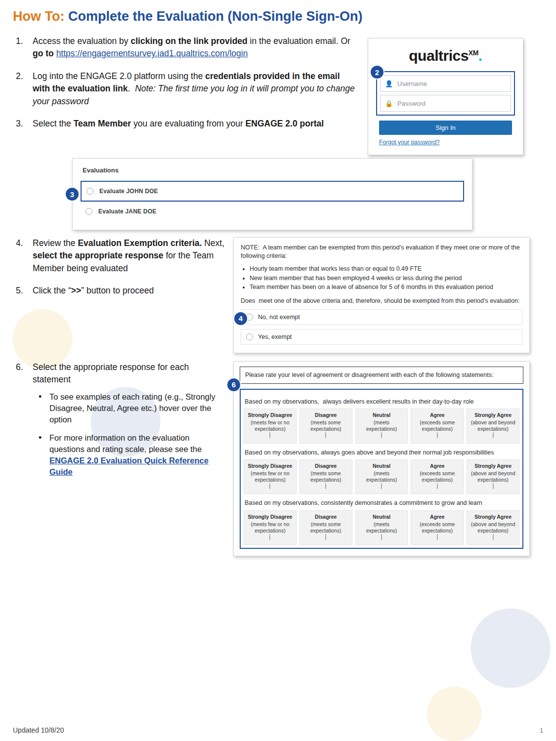How To: Complete the Evaluation (Non-Single Sign-On)
Access the evaluation by clicking on the link provided in the evaluation email. Or go to https://engagementsurvey.iad1.qualtrics.com/login
Log into the ENGAGE 2.0 platform using the credentials provided in the email with the evaluation link. Note: The first time you log in it will prompt you to change your password
Select the Team Member you are evaluating from your ENGAGE 2.0 portal
qualtricsXM.
2
👤Username
🔒Password
Sign In
Forgot your password?
Evaluations
3
Evaluate JOHN DOE
Evaluate JANE DOE
Review the Evaluation Exemption criteria. Next, select the appropriate response for the Team Member being evaluated
Click the “>>” button to proceed
NOTE: A team member can be exempted from this period’s evaluation if they meet one or more of the following criteria:
Hourly team member that works less than or equal to 0.49 FTE
New team member that has been employed 4 weeks or less during the period
Team member has been on a leave of absence for 5 of 6 months in this evaluation period
Does meet one of the above criteria and, therefore, should be exempted from this period’s evaluation:
4
No, not exempt
Yes, exempt
Select the appropriate response for each statement
To see examples of each rating (e.g., Strongly Disagree, Neutral, Agree etc.) hover over the option
For more information on the evaluation questions and rating scale, please see the ENGAGE 2.0 Evaluation Quick Reference Guide
Please rate your level of agreement or disagreement with each of the following statements:
6
Based on my observations, always delivers excellent results in their day-to-day role
Strongly Disagree(meets few or no expectations)
Disagree(meets some expectations)
Neutral(meets expectations)
Agree(exceeds some expectations)
Strongly Agree(above and beyond expectations)
Based on my observations, always goes above and beyond their normal job responsibilities
Strongly Disagree(meets few or no expectations)
Disagree(meets some expectations)
Neutral(meets expectations)
Agree(exceeds some expectations)
Strongly Agree(above and beyond expectations)
Based on my observations, consistently demonstrates a commitment to grow and learn
Strongly Disagree(meets few or no expectations)
Disagree(meets some expectations)
Neutral(meets expectations)
Agree(exceeds some expectations)
Strongly Agree(above and beyond expectations)
Updated 10/8/20
1